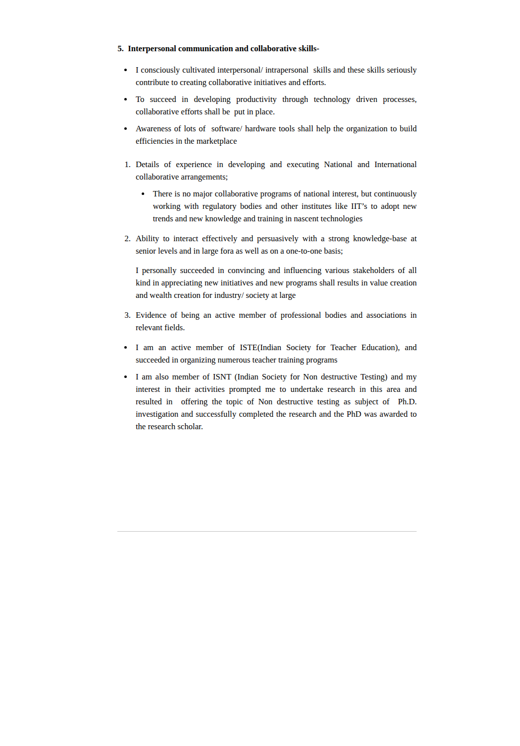5. Interpersonal communication and collaborative skills-
I consciously cultivated interpersonal/ intrapersonal skills and these skills seriously contribute to creating collaborative initiatives and efforts.
To succeed in developing productivity through technology driven processes, collaborative efforts shall be put in place.
Awareness of lots of software/ hardware tools shall help the organization to build efficiencies in the marketplace
Details of experience in developing and executing National and International collaborative arrangements;
There is no major collaborative programs of national interest, but continuously working with regulatory bodies and other institutes like IIT’s to adopt new trends and new knowledge and training in nascent technologies
Ability to interact effectively and persuasively with a strong knowledge-base at senior levels and in large fora as well as on a one-to-one basis;
I personally succeeded in convincing and influencing various stakeholders of all kind in appreciating new initiatives and new programs shall results in value creation and wealth creation for industry/ society at large
Evidence of being an active member of professional bodies and associations in relevant fields.
I am an active member of ISTE(Indian Society for Teacher Education), and succeeded in organizing numerous teacher training programs
I am also member of ISNT (Indian Society for Non destructive Testing) and my interest in their activities prompted me to undertake research in this area and resulted in offering the topic of Non destructive testing as subject of Ph.D. investigation and successfully completed the research and the PhD was awarded to the research scholar.